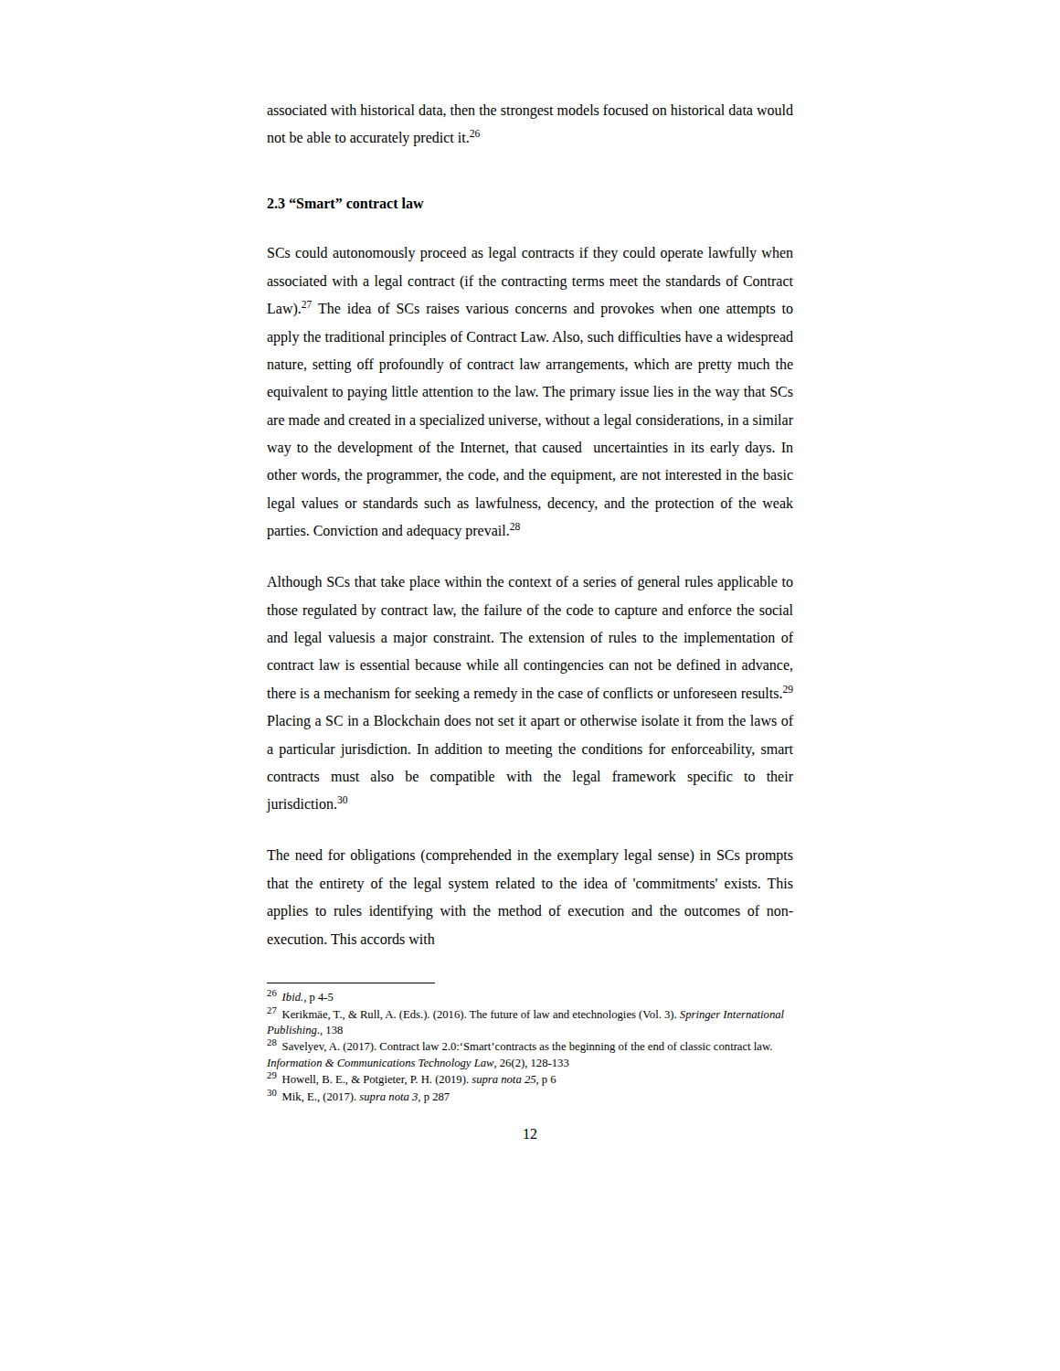associated with historical data, then the strongest models focused on historical data would not be able to accurately predict it.26
2.3 “Smart” contract law
SCs could autonomously proceed as legal contracts if they could operate lawfully when associated with a legal contract (if the contracting terms meet the standards of Contract Law).27 The idea of SCs raises various concerns and provokes when one attempts to apply the traditional principles of Contract Law. Also, such difficulties have a widespread nature, setting off profoundly of contract law arrangements, which are pretty much the equivalent to paying little attention to the law. The primary issue lies in the way that SCs are made and created in a specialized universe, without a legal considerations, in a similar way to the development of the Internet, that caused uncertainties in its early days. In other words, the programmer, the code, and the equipment, are not interested in the basic legal values or standards such as lawfulness, decency, and the protection of the weak parties. Conviction and adequacy prevail.28
Although SCs that take place within the context of a series of general rules applicable to those regulated by contract law, the failure of the code to capture and enforce the social and legal valuesis a major constraint. The extension of rules to the implementation of contract law is essential because while all contingencies can not be defined in advance, there is a mechanism for seeking a remedy in the case of conflicts or unforeseen results.29 Placing a SC in a Blockchain does not set it apart or otherwise isolate it from the laws of a particular jurisdiction. In addition to meeting the conditions for enforceability, smart contracts must also be compatible with the legal framework specific to their jurisdiction.30
The need for obligations (comprehended in the exemplary legal sense) in SCs prompts that the entirety of the legal system related to the idea of 'commitments' exists. This applies to rules identifying with the method of execution and the outcomes of non-execution. This accords with
26 Ibid., p 4-5
27 Kerikmäe, T., & Rull, A. (Eds.). (2016). The future of law and etechnologies (Vol. 3). Springer International Publishing., 138
28 Savelyev, A. (2017). Contract law 2.0:‘Smart’contracts as the beginning of the end of classic contract law. Information & Communications Technology Law, 26(2), 128-133
29 Howell, B. E., & Potgieter, P. H. (2019). supra nota 25, p 6
30 Mik, E., (2017). supra nota 3, p 287
12